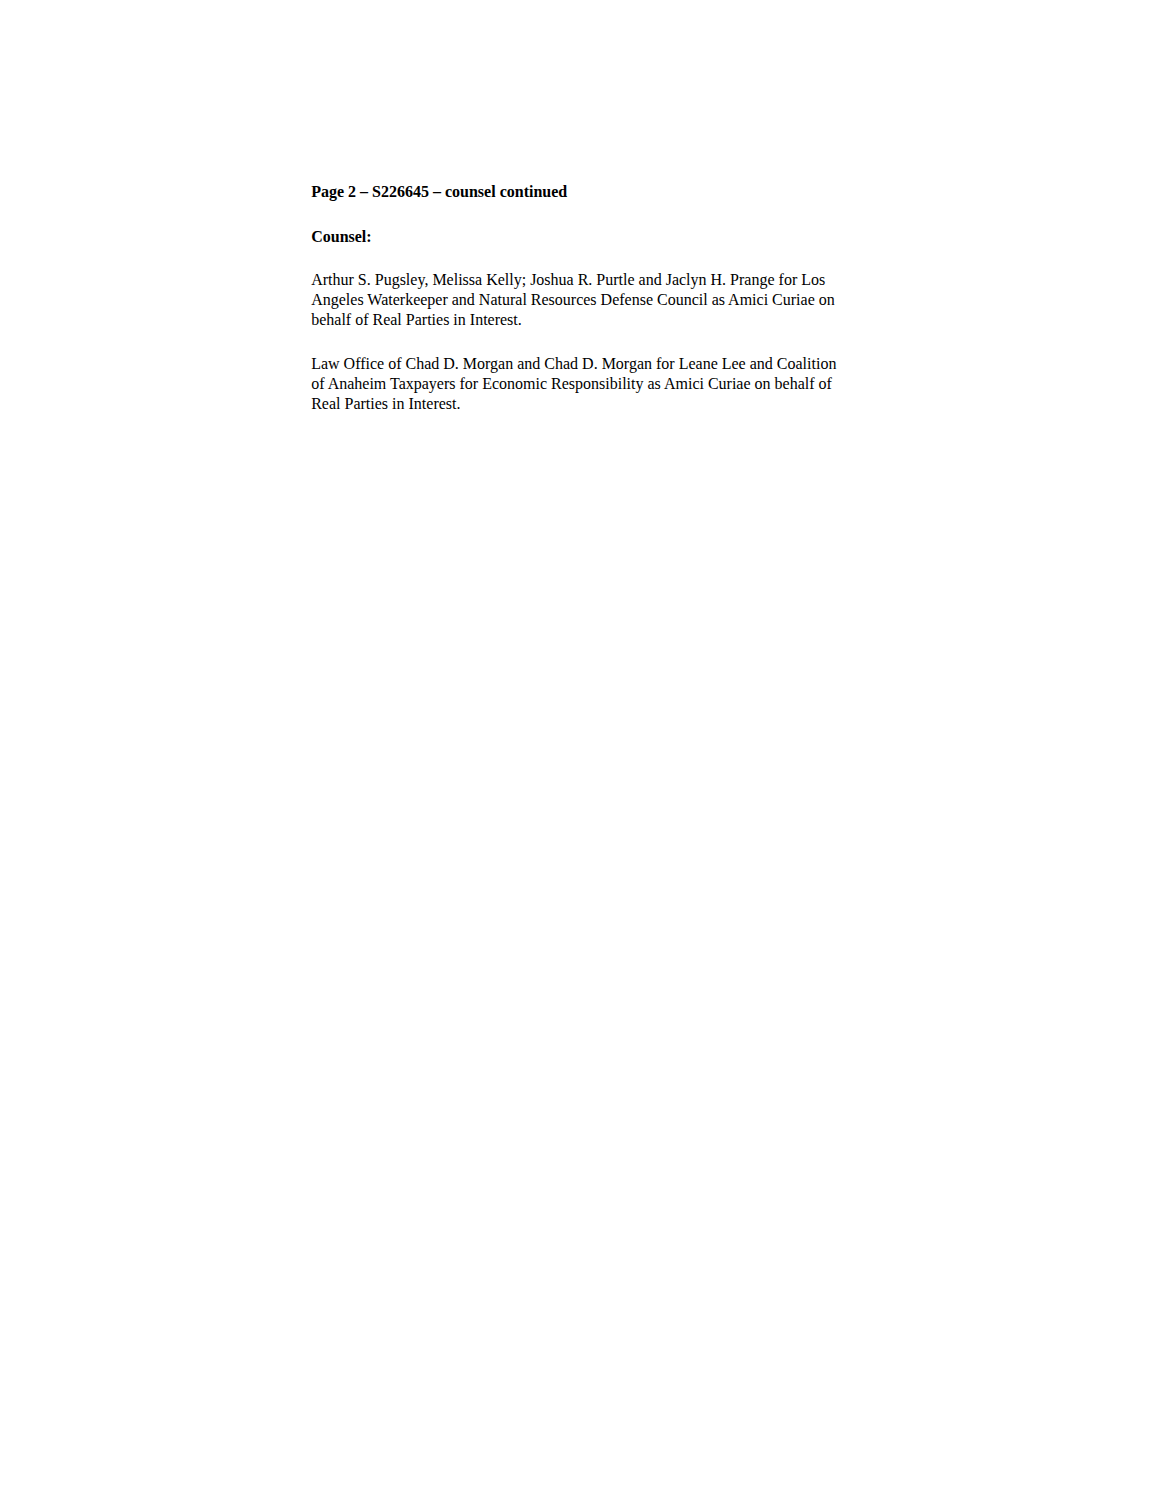Page 2 – S226645 – counsel continued
Counsel:
Arthur S. Pugsley, Melissa Kelly; Joshua R. Purtle and Jaclyn H. Prange for Los Angeles Waterkeeper and Natural Resources Defense Council as Amici Curiae on behalf of Real Parties in Interest.
Law Office of Chad D. Morgan and Chad D. Morgan for Leane Lee and Coalition of Anaheim Taxpayers for Economic Responsibility as Amici Curiae on behalf of Real Parties in Interest.